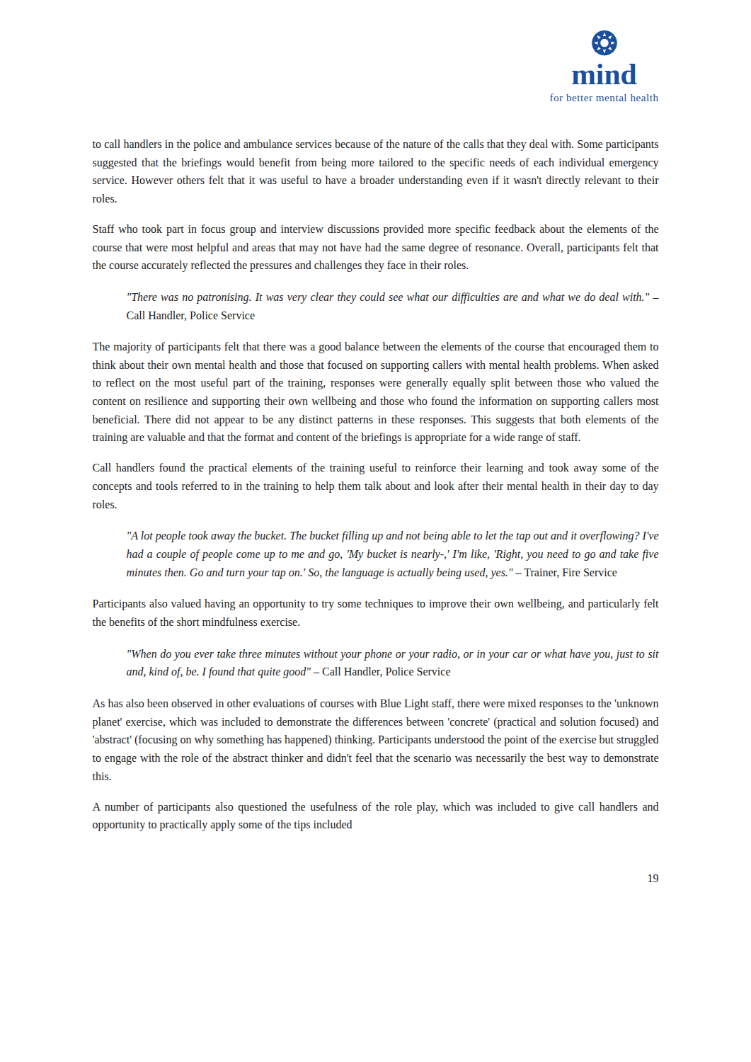❂
mind
for better mental health
to call handlers in the police and ambulance services because of the nature of the calls that they deal with. Some participants suggested that the briefings would benefit from being more tailored to the specific needs of each individual emergency service. However others felt that it was useful to have a broader understanding even if it wasn't directly relevant to their roles.
Staff who took part in focus group and interview discussions provided more specific feedback about the elements of the course that were most helpful and areas that may not have had the same degree of resonance. Overall, participants felt that the course accurately reflected the pressures and challenges they face in their roles.
"There was no patronising. It was very clear they could see what our difficulties are and what we do deal with." – Call Handler, Police Service
The majority of participants felt that there was a good balance between the elements of the course that encouraged them to think about their own mental health and those that focused on supporting callers with mental health problems. When asked to reflect on the most useful part of the training, responses were generally equally split between those who valued the content on resilience and supporting their own wellbeing and those who found the information on supporting callers most beneficial. There did not appear to be any distinct patterns in these responses. This suggests that both elements of the training are valuable and that the format and content of the briefings is appropriate for a wide range of staff.
Call handlers found the practical elements of the training useful to reinforce their learning and took away some of the concepts and tools referred to in the training to help them talk about and look after their mental health in their day to day roles.
"A lot people took away the bucket. The bucket filling up and not being able to let the tap out and it overflowing? I've had a couple of people come up to me and go, 'My bucket is nearly-,' I'm like, 'Right, you need to go and take five minutes then. Go and turn your tap on.' So, the language is actually being used, yes." – Trainer, Fire Service
Participants also valued having an opportunity to try some techniques to improve their own wellbeing, and particularly felt the benefits of the short mindfulness exercise.
"When do you ever take three minutes without your phone or your radio, or in your car or what have you, just to sit and, kind of, be. I found that quite good" – Call Handler, Police Service
As has also been observed in other evaluations of courses with Blue Light staff, there were mixed responses to the 'unknown planet' exercise, which was included to demonstrate the differences between 'concrete' (practical and solution focused) and 'abstract' (focusing on why something has happened) thinking. Participants understood the point of the exercise but struggled to engage with the role of the abstract thinker and didn't feel that the scenario was necessarily the best way to demonstrate this.
A number of participants also questioned the usefulness of the role play, which was included to give call handlers and opportunity to practically apply some of the tips included
19